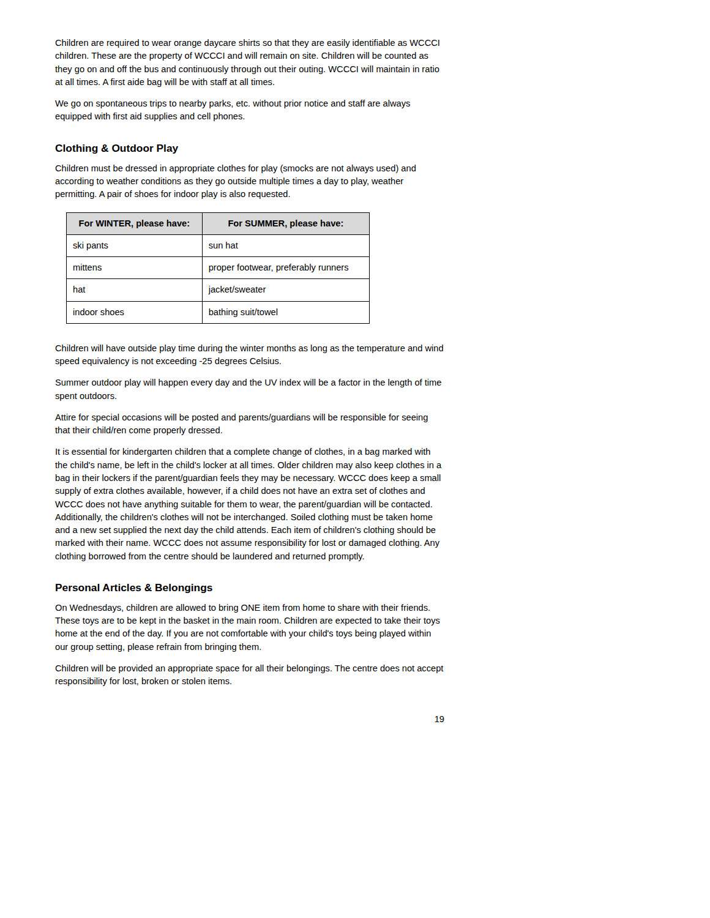Children are required to wear orange daycare shirts so that they are easily identifiable as WCCCI children. These are the property of WCCCI and will remain on site. Children will be counted as they go on and off the bus and continuously through out their outing. WCCCI will maintain in ratio at all times. A first aide bag will be with staff at all times.
We go on spontaneous trips to nearby parks, etc. without prior notice and staff are always equipped with first aid supplies and cell phones.
Clothing & Outdoor Play
Children must be dressed in appropriate clothes for play (smocks are not always used) and according to weather conditions as they go outside multiple times a day to play, weather permitting. A pair of shoes for indoor play is also requested.
| For WINTER, please have: | For SUMMER, please have: |
| --- | --- |
| ski pants | sun hat |
| mittens | proper footwear, preferably runners |
| hat | jacket/sweater |
| indoor shoes | bathing suit/towel |
Children will have outside play time during the winter months as long as the temperature and wind speed equivalency is not exceeding -25 degrees Celsius.
Summer outdoor play will happen every day and the UV index will be a factor in the length of time spent outdoors.
Attire for special occasions will be posted and parents/guardians will be responsible for seeing that their child/ren come properly dressed.
It is essential for kindergarten children that a complete change of clothes, in a bag marked with the child's name, be left in the child's locker at all times. Older children may also keep clothes in a bag in their lockers if the parent/guardian feels they may be necessary. WCCC does keep a small supply of extra clothes available, however, if a child does not have an extra set of clothes and WCCC does not have anything suitable for them to wear, the parent/guardian will be contacted. Additionally, the children's clothes will not be interchanged. Soiled clothing must be taken home and a new set supplied the next day the child attends. Each item of children's clothing should be marked with their name. WCCC does not assume responsibility for lost or damaged clothing. Any clothing borrowed from the centre should be laundered and returned promptly.
Personal Articles & Belongings
On Wednesdays, children are allowed to bring ONE item from home to share with their friends. These toys are to be kept in the basket in the main room. Children are expected to take their toys home at the end of the day. If you are not comfortable with your child's toys being played within our group setting, please refrain from bringing them.
Children will be provided an appropriate space for all their belongings. The centre does not accept responsibility for lost, broken or stolen items.
19